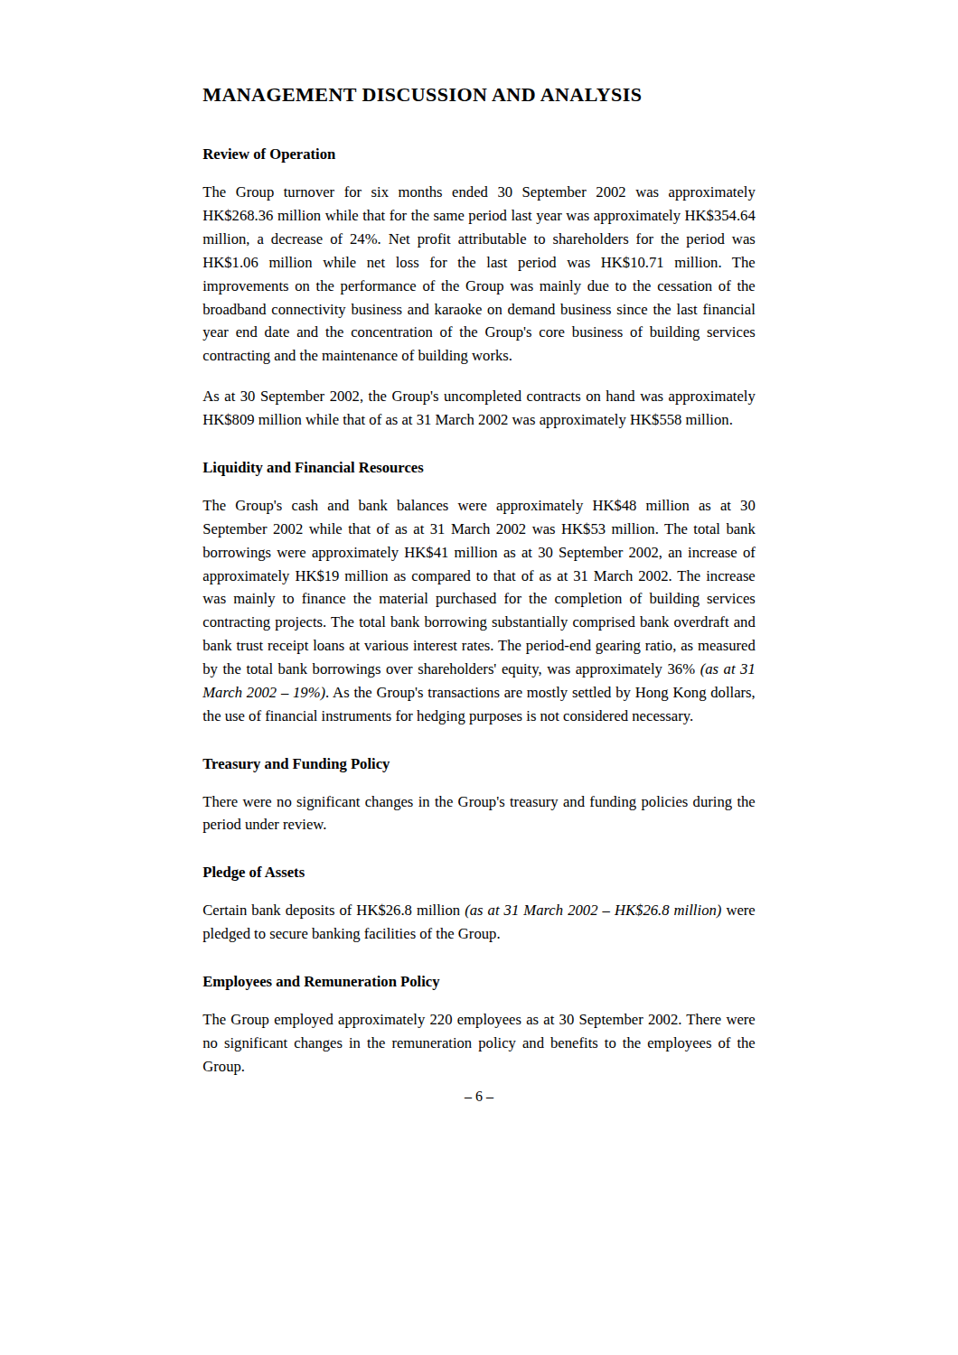MANAGEMENT DISCUSSION AND ANALYSIS
Review of Operation
The Group turnover for six months ended 30 September 2002 was approximately HK$268.36 million while that for the same period last year was approximately HK$354.64 million, a decrease of 24%. Net profit attributable to shareholders for the period was HK$1.06 million while net loss for the last period was HK$10.71 million. The improvements on the performance of the Group was mainly due to the cessation of the broadband connectivity business and karaoke on demand business since the last financial year end date and the concentration of the Group's core business of building services contracting and the maintenance of building works.
As at 30 September 2002, the Group's uncompleted contracts on hand was approximately HK$809 million while that of as at 31 March 2002 was approximately HK$558 million.
Liquidity and Financial Resources
The Group's cash and bank balances were approximately HK$48 million as at 30 September 2002 while that of as at 31 March 2002 was HK$53 million. The total bank borrowings were approximately HK$41 million as at 30 September 2002, an increase of approximately HK$19 million as compared to that of as at 31 March 2002. The increase was mainly to finance the material purchased for the completion of building services contracting projects. The total bank borrowing substantially comprised bank overdraft and bank trust receipt loans at various interest rates. The period-end gearing ratio, as measured by the total bank borrowings over shareholders' equity, was approximately 36% (as at 31 March 2002 – 19%). As the Group's transactions are mostly settled by Hong Kong dollars, the use of financial instruments for hedging purposes is not considered necessary.
Treasury and Funding Policy
There were no significant changes in the Group's treasury and funding policies during the period under review.
Pledge of Assets
Certain bank deposits of HK$26.8 million (as at 31 March 2002 – HK$26.8 million) were pledged to secure banking facilities of the Group.
Employees and Remuneration Policy
The Group employed approximately 220 employees as at 30 September 2002. There were no significant changes in the remuneration policy and benefits to the employees of the Group.
– 6 –